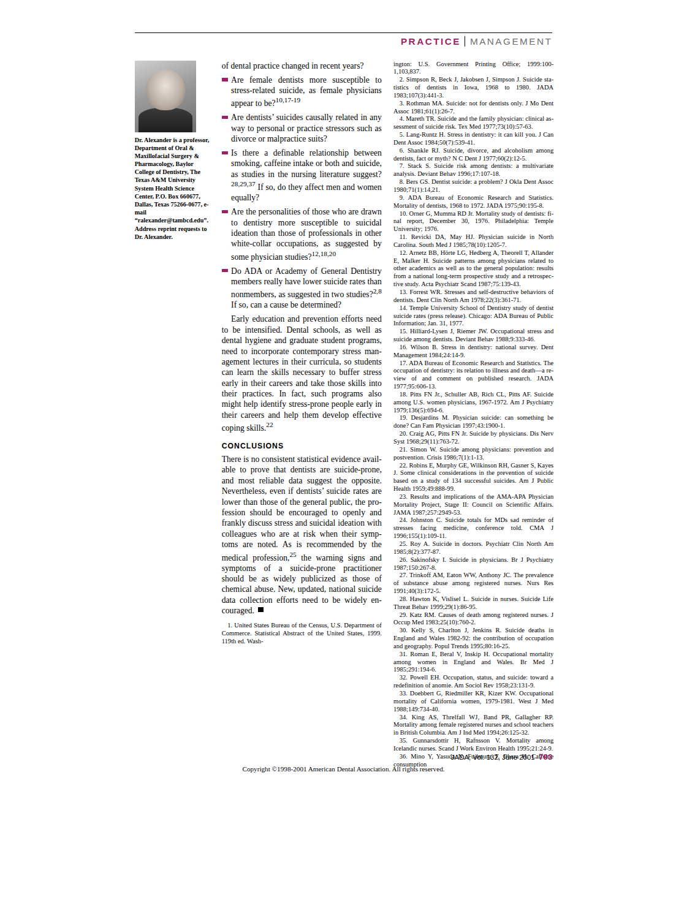PRACTICE MANAGEMENT
Dr. Alexander is a professor, Department of Oral & Maxillofacial Surgery & Pharmacology, Baylor College of Dentistry, The Texas A&M University System Health Science Center, P.O. Box 660677, Dallas, Texas 75266-0677, e-mail “ralexander@tambcd.edu”. Address reprint requests to Dr. Alexander.
of dental practice changed in recent years?
Are female dentists more susceptible to stress-related suicide, as female physicians appear to be?10,17-19
Are dentists’ suicides causally related in any way to personal or practice stressors such as divorce or malpractice suits?
Is there a definable relationship between smoking, caffeine intake or both and suicide, as studies in the nursing literature suggest?28,29,37 If so, do they affect men and women equally?
Are the personalities of those who are drawn to dentistry more susceptible to suicidal ideation than those of professionals in other white-collar occupations, as suggested by some physician studies?12,18,20
Do ADA or Academy of General Dentistry members really have lower suicide rates than nonmembers, as suggested in two studies?2,8 If so, can a cause be determined?
Early education and prevention efforts need to be intensified. Dental schools, as well as dental hygiene and graduate student programs, need to incorporate contemporary stress management lectures in their curricula, so students can learn the skills necessary to buffer stress early in their careers and take those skills into their practices. In fact, such programs also might help identify stress-prone people early in their careers and help them develop effective coping skills.22
CONCLUSIONS
There is no consistent statistical evidence available to prove that dentists are suicide-prone, and most reliable data suggest the opposite. Nevertheless, even if dentists’ suicide rates are lower than those of the general public, the profession should be encouraged to openly and frankly discuss stress and suicidal ideation with colleagues who are at risk when their symptoms are noted. As is recommended by the medical profession,25 the warning signs and symptoms of a suicide-prone practitioner should be as widely publicized as those of chemical abuse. New, updated, national suicide data collection efforts need to be widely encouraged.
1. United States Bureau of the Census, U.S. Department of Commerce. Statistical Abstract of the United States, 1999. 119th ed. Wash-
ington: U.S. Government Printing Office; 1999:100-1,103,837.
2. Simpson R, Beck J, Jakobsen J, Simpson J. Suicide statistics of dentists in Iowa, 1968 to 1980. JADA 1983;107(3):441-3.
3. Rothman MA. Suicide: not for dentists only. J Mo Dent Assoc 1981;61(1):26-7.
4. Mareth TR. Suicide and the family physician: clinical assessment of suicide risk. Tex Med 1977;73(10):57-63.
5. Lang-Runtz H. Stress in dentistry: it can kill you. J Can Dent Assoc 1984;50(7):539-41.
6. Shankle RJ. Suicide, divorce, and alcoholism among dentists, fact or myth? N C Dent J 1977;60(2):12-5.
7. Stack S. Suicide risk among dentists: a multivariate analysis. Deviant Behav 1996;17:107-18.
8. Bers GS. Dentist suicide: a problem? J Okla Dent Assoc 1980;71(1):14,21.
9. ADA Bureau of Economic Research and Statistics. Mortality of dentists, 1968 to 1972. JADA 1975;90:195-8.
10. Orner G, Mumma RD Jr. Mortality study of dentists: final report, December 30, 1976. Philadelphia: Temple University; 1976.
11. Revicki DA, May HJ. Physician suicide in North Carolina. South Med J 1985;78(10):1205-7.
12. Arnetz BB, Hörte LG, Hedberg A, Theorell T, Allander E, Malker H. Suicide patterns among physicians related to other academics as well as to the general population: results from a national long-term prospective study and a retrospective study. Acta Psychiatr Scand 1987;75:139-43.
13. Forrest WR. Stresses and self-destructive behaviors of dentists. Dent Clin North Am 1978;22(3):361-71.
14. Temple University School of Dentistry study of dentist suicide rates (press release). Chicago: ADA Bureau of Public Information; Jan. 31, 1977.
15. Hilliard-Lysen J, Riemer JW. Occupational stress and suicide among dentists. Deviant Behav 1988;9:333-46.
16. Wilson B. Stress in dentistry: national survey. Dent Management 1984;24:14-9.
17. ADA Bureau of Economic Research and Statistics. The occupation of dentistry: its relation to illness and death—a review of and comment on published research. JADA 1977;95:606-13.
18. Pitts FN Jr., Schuller AB, Rich CL, Pitts AF. Suicide among U.S. women physicians, 1967-1972. Am J Psychiatry 1979;136(5):694-6.
19. Desjardins M. Physician suicide: can something be done? Can Fam Physician 1997;43:1900-1.
20. Craig AG, Pitts FN Jr. Suicide by physicians. Dis Nerv Syst 1968;29(11):763-72.
21. Simon W. Suicide among physicians: prevention and postvention. Crisis 1986;7(1):1-13.
22. Robins E, Murphy GE, Wilkinson RH, Gasner S, Kayes J. Some clinical considerations in the prevention of suicide based on a study of 134 successful suicides. Am J Public Health 1959;49:888-99.
23. Results and implications of the AMA-APA Physician Mortality Project, Stage II: Council on Scientific Affairs. JAMA 1987;257:2949-53.
24. Johnston C. Suicide totals for MDs sad reminder of stresses facing medicine, conference told. CMA J 1996;155(1):109-11.
25. Roy A. Suicide in doctors. Psychiatr Clin North Am 1985;8(2):377-87.
26. Sakinofsky I. Suicide in physicians. Br J Psychiatry 1987;150:267-8.
27. Trinkoff AM, Eaton WW, Anthony JC. The prevalence of substance abuse among registered nurses. Nurs Res 1991;40(3):172-5.
28. Hawton K, Vislisel L. Suicide in nurses. Suicide Life Threat Behav 1999;29(1):86-95.
29. Katz RM. Causes of death among registered nurses. J Occup Med 1983;25(10):760-2.
30. Kelly S, Charlton J, Jenkins R. Suicide deaths in England and Wales 1982-92: the contribution of occupation and geography. Popul Trends 1995;80:16-25.
31. Roman E, Beral V, Inskip H. Occupational mortality among women in England and Wales. Br Med J 1985;291:194-6.
32. Powell EH. Occupation, status, and suicide: toward a redefinition of anomie. Am Sociol Rev 1958;23:131-9.
33. Doebbert G, Riedmiller KR, Kizer KW. Occupational mortality of California women, 1979-1981. West J Med 1988;149:734-40.
34. King AS, Threlfall WJ, Band PR, Gallagher RP. Mortality among female registered nurses and school teachers in British Columbia. Am J Ind Med 1994;26:125-32.
35. Gunnarsdottir H, Rafnsson V. Mortality among Icelandic nurses. Scand J Work Environ Health 1995;21:24-9.
36. Mino Y, Yasuda N, Fujimura T, Ohara H. Caffeine consumption
JADA, Vol. 132, June 2001 793
Copyright ©1998-2001 American Dental Association. All rights reserved.